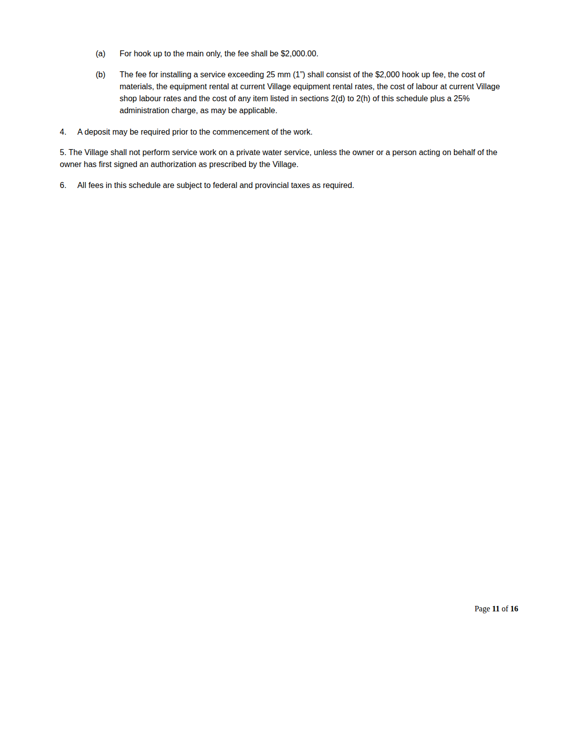(a) For hook up to the main only, the fee shall be $2,000.00.
(b) The fee for installing a service exceeding 25 mm (1”) shall consist of the $2,000 hook up fee, the cost of materials, the equipment rental at current Village equipment rental rates, the cost of labour at current Village shop labour rates and the cost of any item listed in sections 2(d) to 2(h) of this schedule plus a 25% administration charge, as may be applicable.
4. A deposit may be required prior to the commencement of the work.
5. The Village shall not perform service work on a private water service, unless the owner or a person acting on behalf of the owner has first signed an authorization as prescribed by the Village.
6. All fees in this schedule are subject to federal and provincial taxes as required.
Page 11 of 16